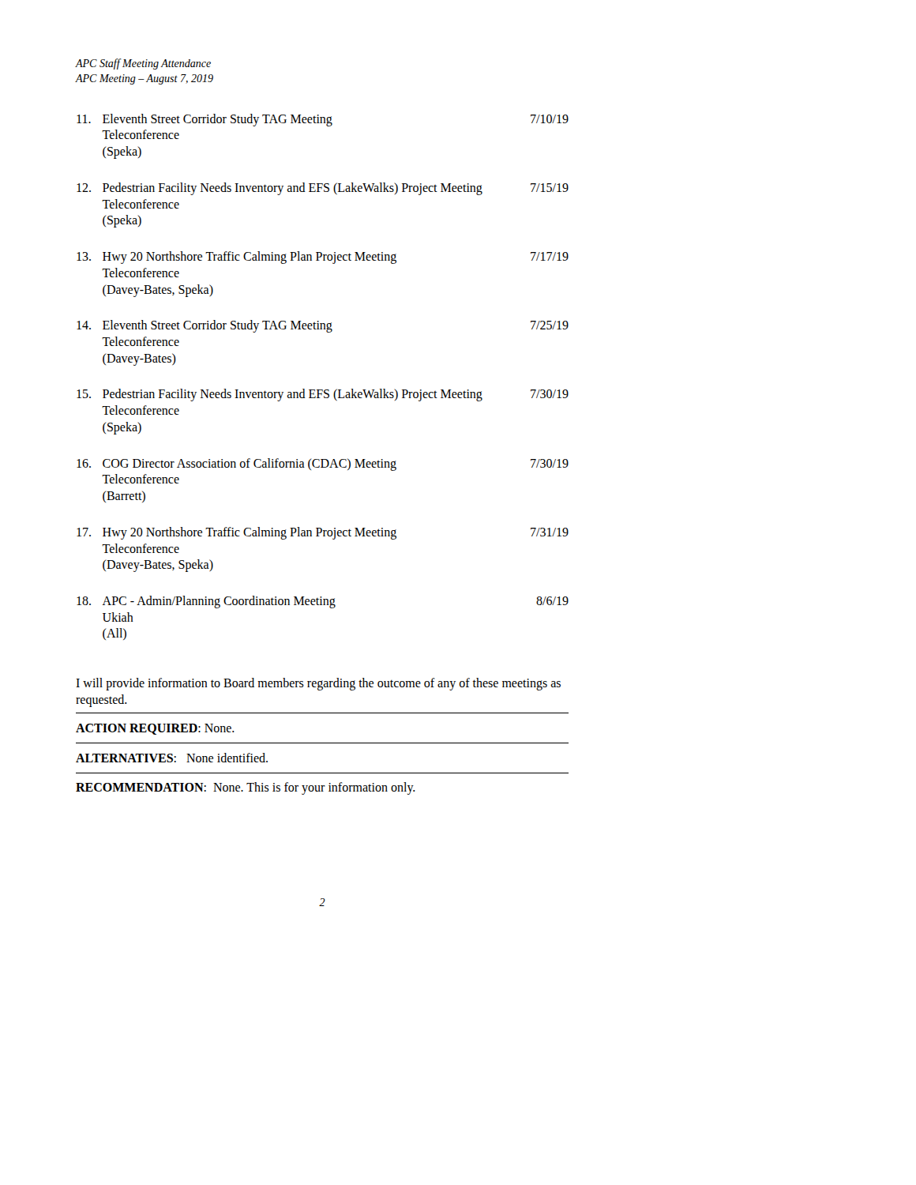APC Staff Meeting Attendance
APC Meeting – August 7, 2019
11. Eleventh Street Corridor Study TAG Meeting Teleconference (Speka) 7/10/19
12. Pedestrian Facility Needs Inventory and EFS (LakeWalks) Project Meeting Teleconference (Speka) 7/15/19
13. Hwy 20 Northshore Traffic Calming Plan Project Meeting Teleconference (Davey-Bates, Speka) 7/17/19
14. Eleventh Street Corridor Study TAG Meeting Teleconference (Davey-Bates) 7/25/19
15. Pedestrian Facility Needs Inventory and EFS (LakeWalks) Project Meeting Teleconference (Speka) 7/30/19
16. COG Director Association of California (CDAC) Meeting Teleconference (Barrett) 7/30/19
17. Hwy 20 Northshore Traffic Calming Plan Project Meeting Teleconference (Davey-Bates, Speka) 7/31/19
18. APC - Admin/Planning Coordination Meeting Ukiah (All) 8/6/19
I will provide information to Board members regarding the outcome of any of these meetings as requested.
ACTION REQUIRED: None.
ALTERNATIVES: None identified.
RECOMMENDATION: None. This is for your information only.
2